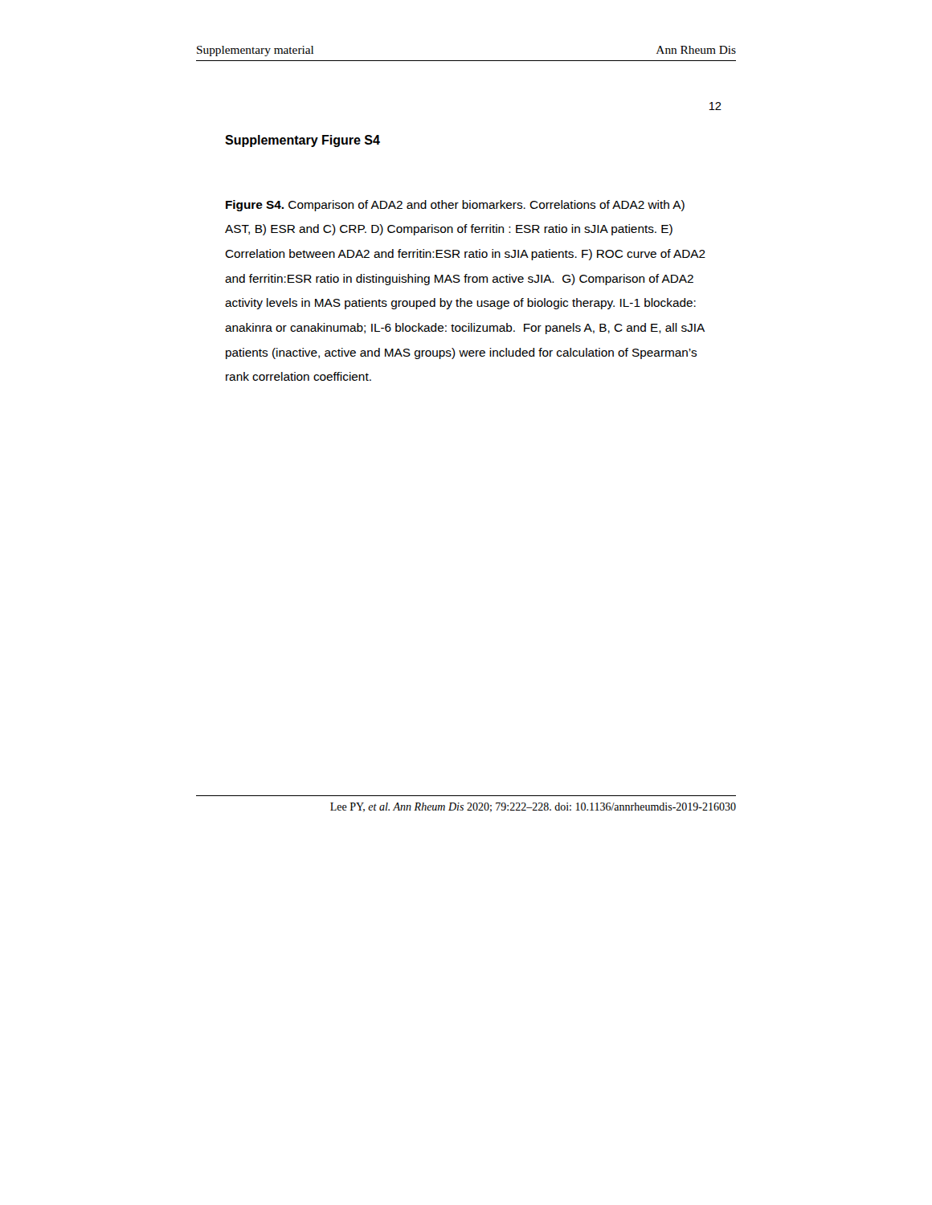Supplementary material
Ann Rheum Dis
12
Supplementary Figure S4
Figure S4. Comparison of ADA2 and other biomarkers. Correlations of ADA2 with A) AST, B) ESR and C) CRP. D) Comparison of ferritin : ESR ratio in sJIA patients. E) Correlation between ADA2 and ferritin:ESR ratio in sJIA patients. F) ROC curve of ADA2 and ferritin:ESR ratio in distinguishing MAS from active sJIA. G) Comparison of ADA2 activity levels in MAS patients grouped by the usage of biologic therapy. IL-1 blockade: anakinra or canakinumab; IL-6 blockade: tocilizumab. For panels A, B, C and E, all sJIA patients (inactive, active and MAS groups) were included for calculation of Spearman’s rank correlation coefficient.
Lee PY, et al. Ann Rheum Dis 2020; 79:222–228. doi: 10.1136/annrheumdis-2019-216030